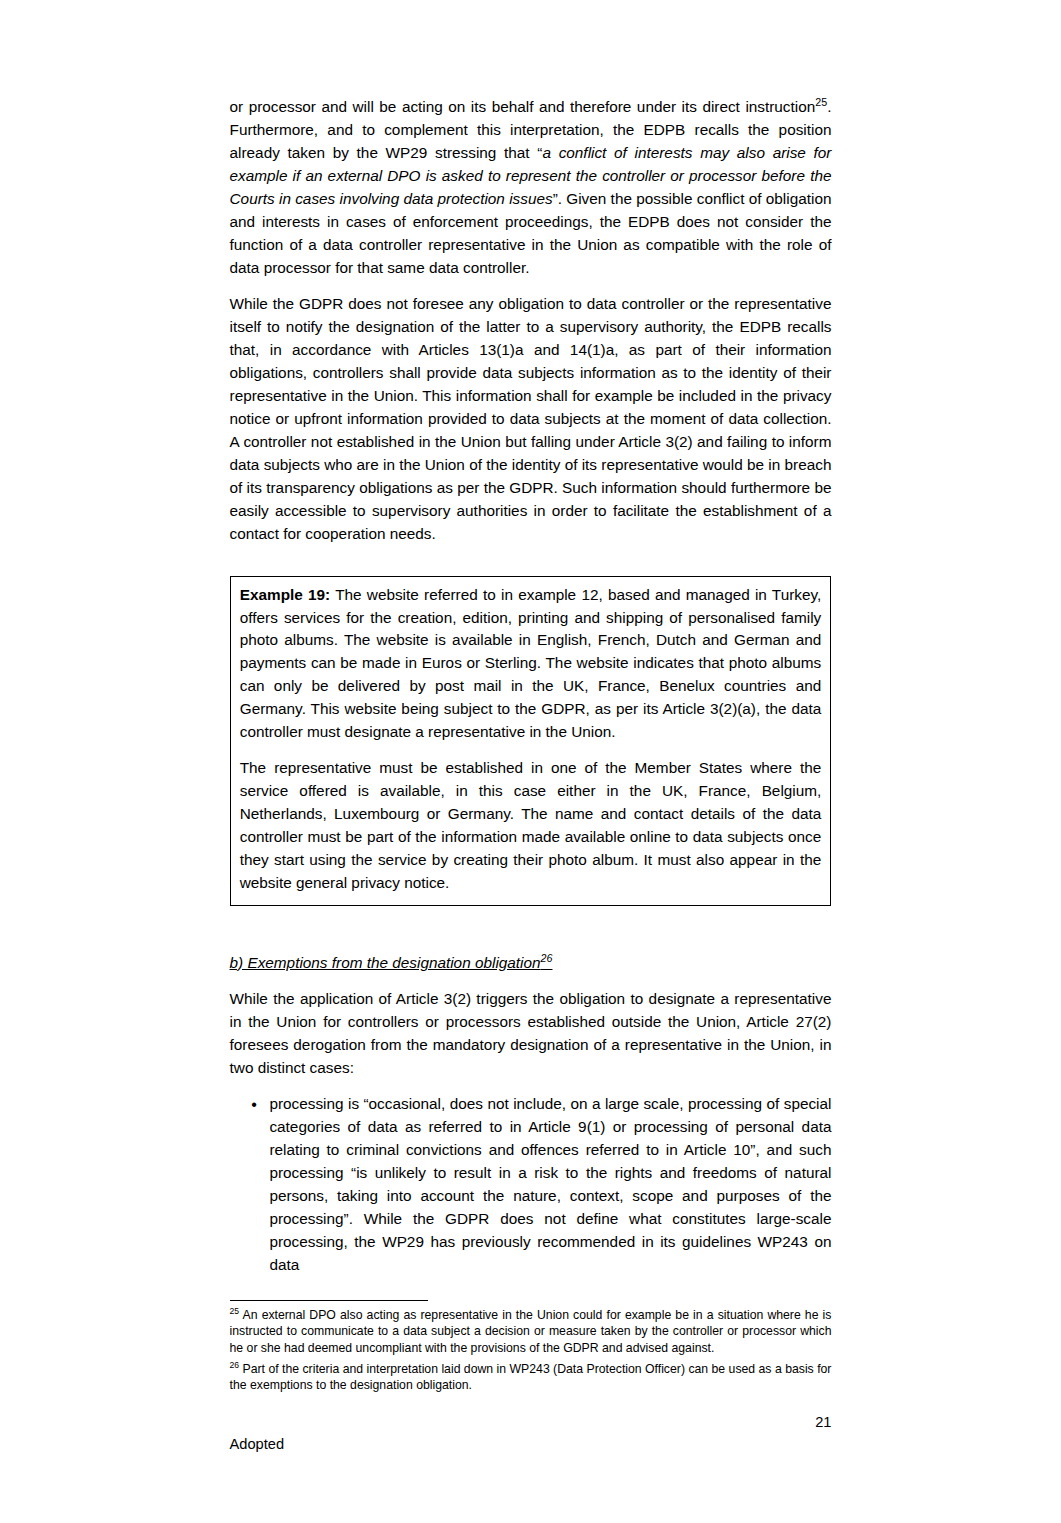or processor and will be acting on its behalf and therefore under its direct instruction25. Furthermore, and to complement this interpretation, the EDPB recalls the position already taken by the WP29 stressing that “a conflict of interests may also arise for example if an external DPO is asked to represent the controller or processor before the Courts in cases involving data protection issues”. Given the possible conflict of obligation and interests in cases of enforcement proceedings, the EDPB does not consider the function of a data controller representative in the Union as compatible with the role of data processor for that same data controller.
While the GDPR does not foresee any obligation to data controller or the representative itself to notify the designation of the latter to a supervisory authority, the EDPB recalls that, in accordance with Articles 13(1)a and 14(1)a, as part of their information obligations, controllers shall provide data subjects information as to the identity of their representative in the Union. This information shall for example be included in the privacy notice or upfront information provided to data subjects at the moment of data collection. A controller not established in the Union but falling under Article 3(2) and failing to inform data subjects who are in the Union of the identity of its representative would be in breach of its transparency obligations as per the GDPR. Such information should furthermore be easily accessible to supervisory authorities in order to facilitate the establishment of a contact for cooperation needs.
Example 19: The website referred to in example 12, based and managed in Turkey, offers services for the creation, edition, printing and shipping of personalised family photo albums. The website is available in English, French, Dutch and German and payments can be made in Euros or Sterling. The website indicates that photo albums can only be delivered by post mail in the UK, France, Benelux countries and Germany. This website being subject to the GDPR, as per its Article 3(2)(a), the data controller must designate a representative in the Union.
The representative must be established in one of the Member States where the service offered is available, in this case either in the UK, France, Belgium, Netherlands, Luxembourg or Germany. The name and contact details of the data controller must be part of the information made available online to data subjects once they start using the service by creating their photo album. It must also appear in the website general privacy notice.
b) Exemptions from the designation obligation26
While the application of Article 3(2) triggers the obligation to designate a representative in the Union for controllers or processors established outside the Union, Article 27(2) foresees derogation from the mandatory designation of a representative in the Union, in two distinct cases:
processing is “occasional, does not include, on a large scale, processing of special categories of data as referred to in Article 9(1) or processing of personal data relating to criminal convictions and offences referred to in Article 10”, and such processing “is unlikely to result in a risk to the rights and freedoms of natural persons, taking into account the nature, context, scope and purposes of the processing”. While the GDPR does not define what constitutes large-scale processing, the WP29 has previously recommended in its guidelines WP243 on data
25 An external DPO also acting as representative in the Union could for example be in a situation where he is instructed to communicate to a data subject a decision or measure taken by the controller or processor which he or she had deemed uncompliant with the provisions of the GDPR and advised against.
26 Part of the criteria and interpretation laid down in WP243 (Data Protection Officer) can be used as a basis for the exemptions to the designation obligation.
21
Adopted